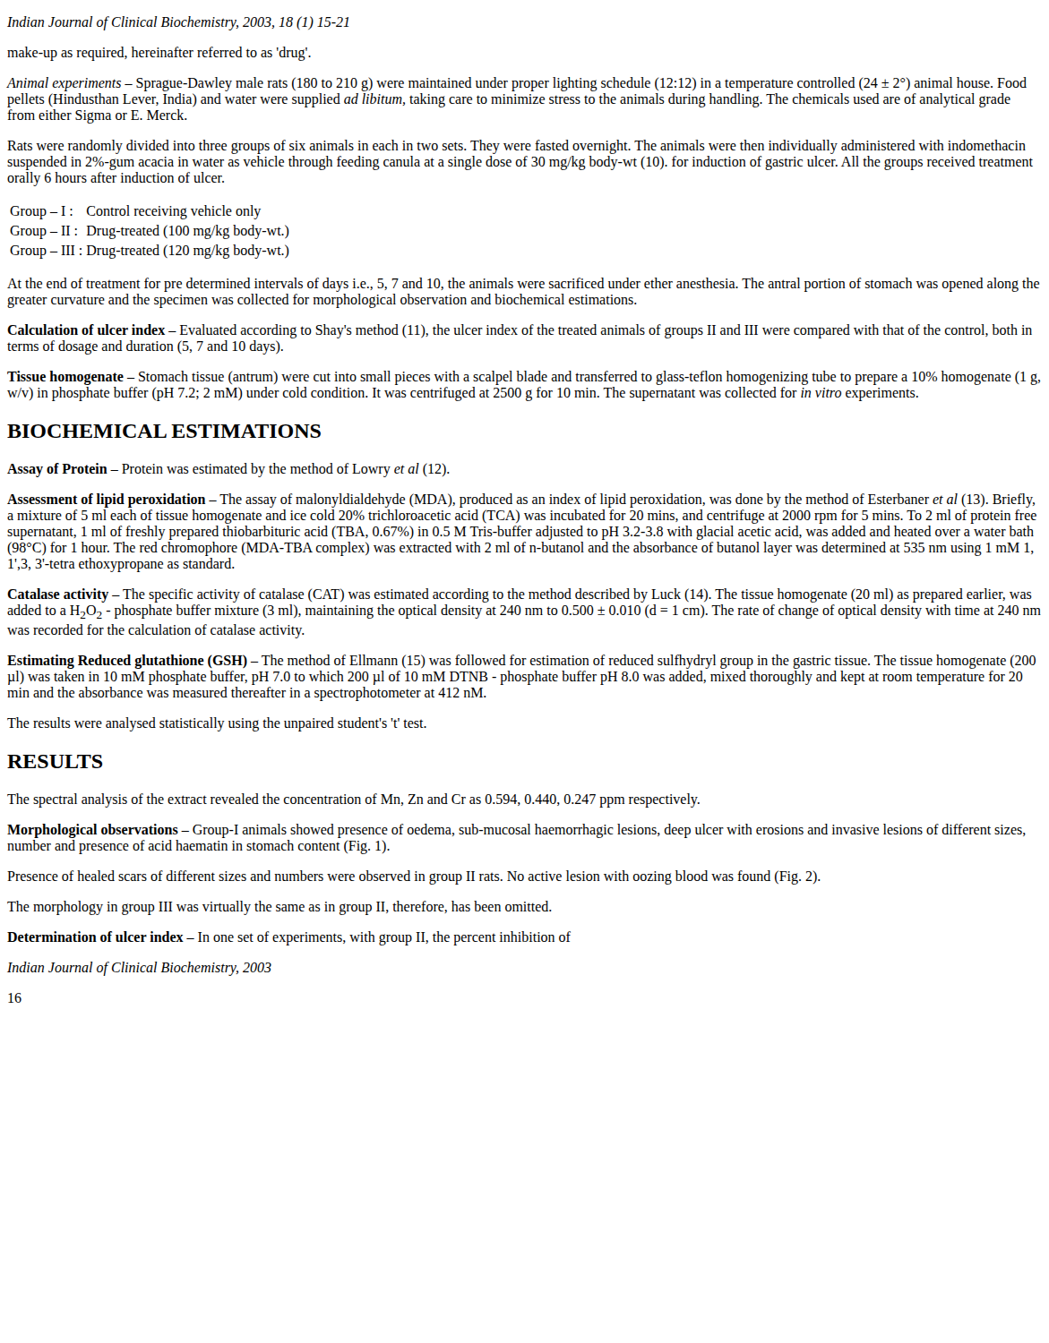Indian Journal of Clinical Biochemistry, 2003, 18 (1) 15-21
make-up as required, hereinafter referred to as 'drug'.
Animal experiments – Sprague-Dawley male rats (180 to 210 g) were maintained under proper lighting schedule (12:12) in a temperature controlled (24 ± 2°) animal house. Food pellets (Hindusthan Lever, India) and water were supplied ad libitum, taking care to minimize stress to the animals during handling. The chemicals used are of analytical grade from either Sigma or E. Merck.
Rats were randomly divided into three groups of six animals in each in two sets. They were fasted overnight. The animals were then individually administered with indomethacin suspended in 2%-gum acacia in water as vehicle through feeding canula at a single dose of 30 mg/kg body-wt (10). for induction of gastric ulcer. All the groups received treatment orally 6 hours after induction of ulcer.
| Group – I : | Control receiving vehicle only |
| Group – II : | Drug-treated (100 mg/kg body-wt.) |
| Group – III : | Drug-treated (120 mg/kg body-wt.) |
At the end of treatment for pre determined intervals of days i.e., 5, 7 and 10, the animals were sacrificed under ether anesthesia. The antral portion of stomach was opened along the greater curvature and the specimen was collected for morphological observation and biochemical estimations.
Calculation of ulcer index – Evaluated according to Shay's method (11), the ulcer index of the treated animals of groups II and III were compared with that of the control, both in terms of dosage and duration (5, 7 and 10 days).
Tissue homogenate – Stomach tissue (antrum) were cut into small pieces with a scalpel blade and transferred to glass-teflon homogenizing tube to prepare a 10% homogenate (1 g, w/v) in phosphate buffer (pH 7.2; 2 mM) under cold condition. It was centrifuged at 2500 g for 10 min. The supernatant was collected for in vitro experiments.
BIOCHEMICAL ESTIMATIONS
Assay of Protein – Protein was estimated by the method of Lowry et al (12).
Assessment of lipid peroxidation – The assay of malonyldialdehyde (MDA), produced as an index of lipid peroxidation, was done by the method of Esterbaner et al (13). Briefly, a mixture of 5 ml each of tissue homogenate and ice cold 20% trichloroacetic acid (TCA) was incubated for 20 mins, and centrifuge at 2000 rpm for 5 mins. To 2 ml of protein free supernatant, 1 ml of freshly prepared thiobarbituric acid (TBA, 0.67%) in 0.5 M Tris-buffer adjusted to pH 3.2-3.8 with glacial acetic acid, was added and heated over a water bath (98°C) for 1 hour. The red chromophore (MDA-TBA complex) was extracted with 2 ml of n-butanol and the absorbance of butanol layer was determined at 535 nm using 1 mM 1, 1',3, 3'-tetra ethoxypropane as standard.
Catalase activity – The specific activity of catalase (CAT) was estimated according to the method described by Luck (14). The tissue homogenate (20 ml) as prepared earlier, was added to a H2O2 - phosphate buffer mixture (3 ml), maintaining the optical density at 240 nm to 0.500 ± 0.010 (d = 1 cm). The rate of change of optical density with time at 240 nm was recorded for the calculation of catalase activity.
Estimating Reduced glutathione (GSH) – The method of Ellmann (15) was followed for estimation of reduced sulfhydryl group in the gastric tissue. The tissue homogenate (200 µl) was taken in 10 mM phosphate buffer, pH 7.0 to which 200 µl of 10 mM DTNB - phosphate buffer pH 8.0 was added, mixed thoroughly and kept at room temperature for 20 min and the absorbance was measured thereafter in a spectrophotometer at 412 nM.
The results were analysed statistically using the unpaired student's 't' test.
RESULTS
The spectral analysis of the extract revealed the concentration of Mn, Zn and Cr as 0.594, 0.440, 0.247 ppm respectively.
Morphological observations – Group-I animals showed presence of oedema, sub-mucosal haemorrhagic lesions, deep ulcer with erosions and invasive lesions of different sizes, number and presence of acid haematin in stomach content (Fig. 1).
Presence of healed scars of different sizes and numbers were observed in group II rats. No active lesion with oozing blood was found (Fig. 2).
The morphology in group III was virtually the same as in group II, therefore, has been omitted.
Determination of ulcer index – In one set of experiments, with group II, the percent inhibition of
Indian Journal of Clinical Biochemistry, 2003
16